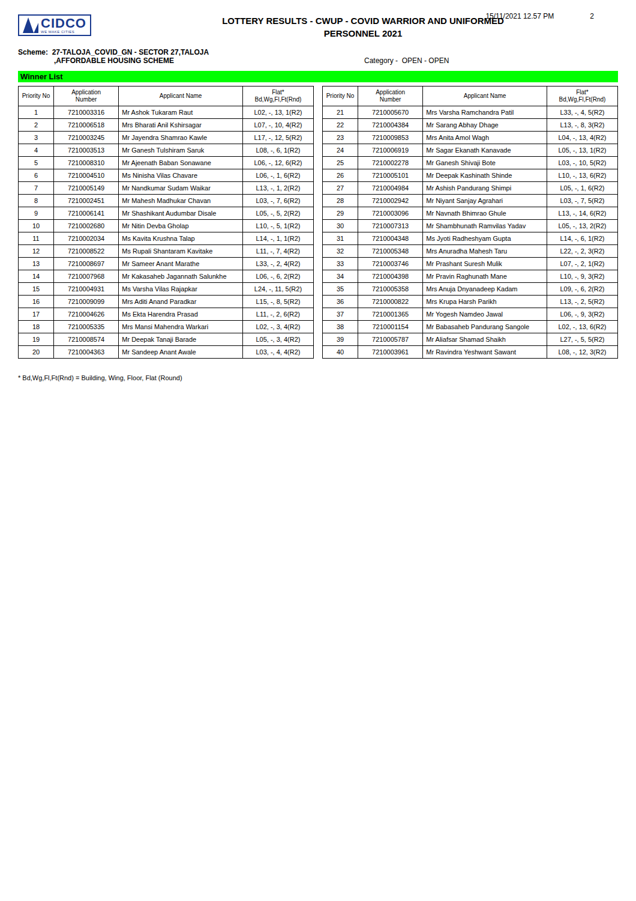15/11/2021 12.57 PM 2
CIDCO
WE MAKE CITIES
LOTTERY RESULTS - CWUP - COVID WARRIOR AND UNIFORMED
PERSONNEL 2021
Scheme: 27-TALOJA_COVID_GN - SECTOR 27,TALOJA ,AFFORDABLE HOUSING SCHEME
Category - OPEN - OPEN
Winner List
| Priority No | Application Number | Applicant Name | Flat* Bd,Wg,Fl,Ft(Rnd) |
| --- | --- | --- | --- |
| 1 | 7210003316 | Mr Ashok Tukaram Raut | L02, -, 13, 1(R2) |
| 2 | 7210006518 | Mrs Bharati Anil Kshirsagar | L07, -, 10, 4(R2) |
| 3 | 7210003245 | Mr Jayendra Shamrao Kawle | L17, -, 12, 5(R2) |
| 4 | 7210003513 | Mr Ganesh Tulshiram Saruk | L08, -, 6, 1(R2) |
| 5 | 7210008310 | Mr Ajeenath Baban Sonawane | L06, -, 12, 6(R2) |
| 6 | 7210004510 | Ms Ninisha Vilas Chavare | L06, -, 1, 6(R2) |
| 7 | 7210005149 | Mr Nandkumar Sudam Waikar | L13, -, 1, 2(R2) |
| 8 | 7210002451 | Mr Mahesh Madhukar Chavan | L03, -, 7, 6(R2) |
| 9 | 7210006141 | Mr Shashikant Audumbar Disale | L05, -, 5, 2(R2) |
| 10 | 7210002680 | Mr Nitin Devba Gholap | L10, -, 5, 1(R2) |
| 11 | 7210002034 | Ms Kavita Krushna Talap | L14, -, 1, 1(R2) |
| 12 | 7210008522 | Ms Rupali Shantaram Kavitake | L11, -, 7, 4(R2) |
| 13 | 7210008697 | Mr Sameer Anant Marathe | L33, -, 2, 4(R2) |
| 14 | 7210007968 | Mr Kakasaheb Jagannath Salunkhe | L06, -, 6, 2(R2) |
| 15 | 7210004931 | Ms Varsha Vilas Rajapkar | L24, -, 11, 5(R2) |
| 16 | 7210009099 | Mrs Aditi Anand Paradkar | L15, -, 8, 5(R2) |
| 17 | 7210004626 | Ms Ekta Harendra Prasad | L11, -, 2, 6(R2) |
| 18 | 7210005335 | Mrs Mansi Mahendra Warkari | L02, -, 3, 4(R2) |
| 19 | 7210008574 | Mr Deepak Tanaji Barade | L05, -, 3, 4(R2) |
| 20 | 7210004363 | Mr Sandeep Anant Awale | L03, -, 4, 4(R2) |
| Priority No | Application Number | Applicant Name | Flat* Bd,Wg,Fl,Ft(Rnd) |
| --- | --- | --- | --- |
| 21 | 7210005670 | Mrs Varsha Ramchandra Patil | L33, -, 4, 5(R2) |
| 22 | 7210004384 | Mr Sarang Abhay Dhage | L13, -, 8, 3(R2) |
| 23 | 7210009853 | Mrs Anita Amol Wagh | L04, -, 13, 4(R2) |
| 24 | 7210006919 | Mr Sagar Ekanath Kanavade | L05, -, 13, 1(R2) |
| 25 | 7210002278 | Mr Ganesh Shivaji Bote | L03, -, 10, 5(R2) |
| 26 | 7210005101 | Mr Deepak Kashinath Shinde | L10, -, 13, 6(R2) |
| 27 | 7210004984 | Mr Ashish Pandurang Shimpi | L05, -, 1, 6(R2) |
| 28 | 7210002942 | Mr Niyant Sanjay Agrahari | L03, -, 7, 5(R2) |
| 29 | 7210003096 | Mr Navnath Bhimrao Ghule | L13, -, 14, 6(R2) |
| 30 | 7210007313 | Mr Shambhunath Ramvilas Yadav | L05, -, 13, 2(R2) |
| 31 | 7210004348 | Ms Jyoti Radheshyam Gupta | L14, -, 6, 1(R2) |
| 32 | 7210005348 | Mrs Anuradha Mahesh Taru | L22, -, 2, 3(R2) |
| 33 | 7210003746 | Mr Prashant Suresh Mulik | L07, -, 2, 1(R2) |
| 34 | 7210004398 | Mr Pravin Raghunath Mane | L10, -, 9, 3(R2) |
| 35 | 7210005358 | Mrs Anuja Dnyanadeep Kadam | L09, -, 6, 2(R2) |
| 36 | 7210000822 | Mrs Krupa Harsh Parikh | L13, -, 2, 5(R2) |
| 37 | 7210001365 | Mr Yogesh Namdeo Jawal | L06, -, 9, 3(R2) |
| 38 | 7210001154 | Mr Babasaheb Pandurang Sangole | L02, -, 13, 6(R2) |
| 39 | 7210005787 | Mr Aliafsar Shamad Shaikh | L27, -, 5, 5(R2) |
| 40 | 7210003961 | Mr Ravindra Yeshwant Sawant | L08, -, 12, 3(R2) |
* Bd,Wg,Fl,Ft(Rnd) = Building, Wing, Floor, Flat (Round)